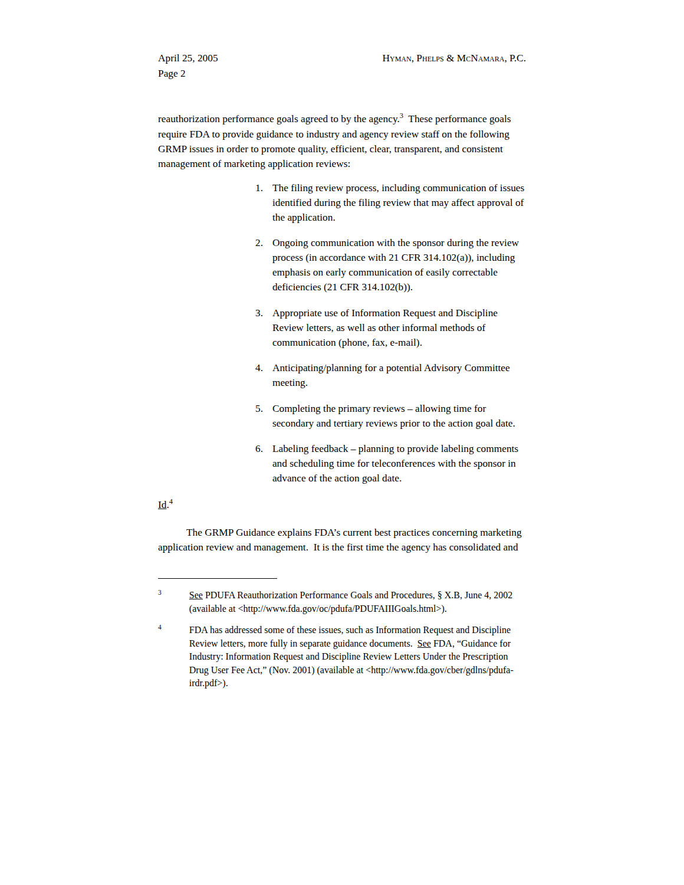April 25, 2005
Page 2
Hyman, Phelps & McNamara, P.C.
reauthorization performance goals agreed to by the agency.3 These performance goals require FDA to provide guidance to industry and agency review staff on the following GRMP issues in order to promote quality, efficient, clear, transparent, and consistent management of marketing application reviews:
The filing review process, including communication of issues identified during the filing review that may affect approval of the application.
Ongoing communication with the sponsor during the review process (in accordance with 21 CFR 314.102(a)), including emphasis on early communication of easily correctable deficiencies (21 CFR 314.102(b)).
Appropriate use of Information Request and Discipline Review letters, as well as other informal methods of communication (phone, fax, e-mail).
Anticipating/planning for a potential Advisory Committee meeting.
Completing the primary reviews – allowing time for secondary and tertiary reviews prior to the action goal date.
Labeling feedback – planning to provide labeling comments and scheduling time for teleconferences with the sponsor in advance of the action goal date.
Id.4
The GRMP Guidance explains FDA’s current best practices concerning marketing application review and management. It is the first time the agency has consolidated and
3
See PDUFA Reauthorization Performance Goals and Procedures, § X.B, June 4, 2002 (available at <http://www.fda.gov/oc/pdufa/PDUFAIIIGoals.html>).
4
FDA has addressed some of these issues, such as Information Request and Discipline Review letters, more fully in separate guidance documents. See FDA, “Guidance for Industry: Information Request and Discipline Review Letters Under the Prescription Drug User Fee Act,” (Nov. 2001) (available at <http://www.fda.gov/cber/gdlns/pdufa-irdr.pdf>).